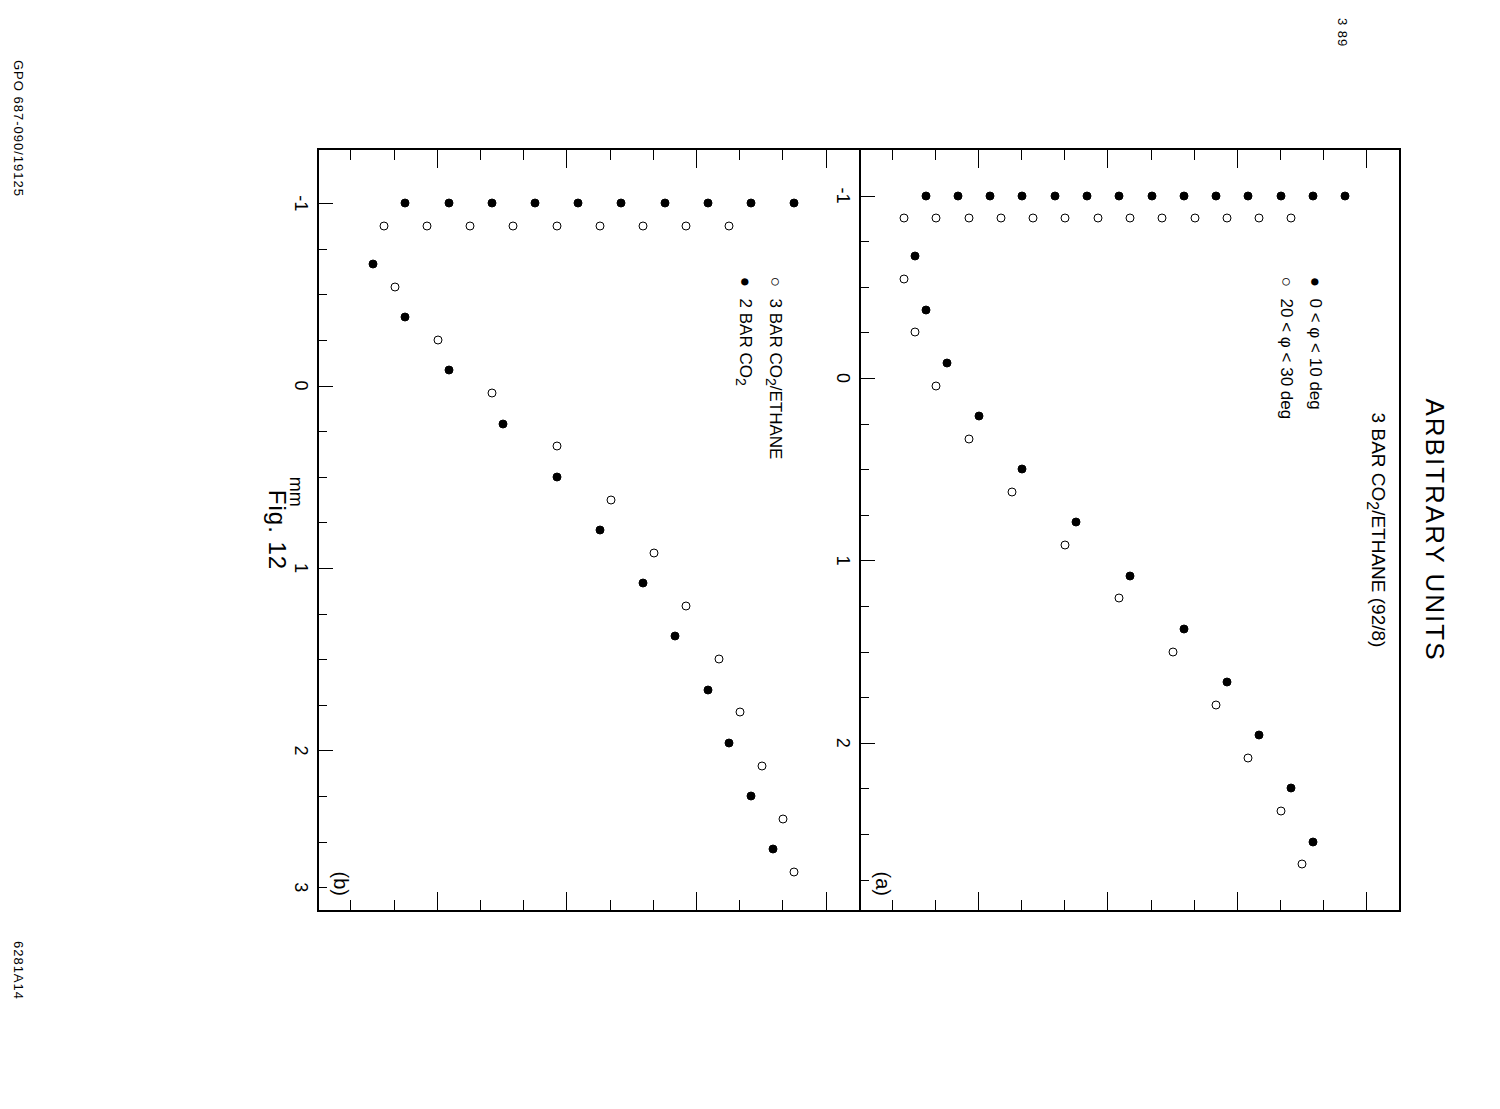3 89
ARBITRARY UNITS
3 BAR CO2/ETHANE (92/8)
● 0 < φ < 10 deg
○ 20 < φ < 30 deg
(a)
-1 0 1 2
○ 3 BAR CO2/ETHANE
● 2 BAR CO2
(b)
-1 0 1 2 3
mm
Fig. 12
GPO 687-090/19125
6281A14